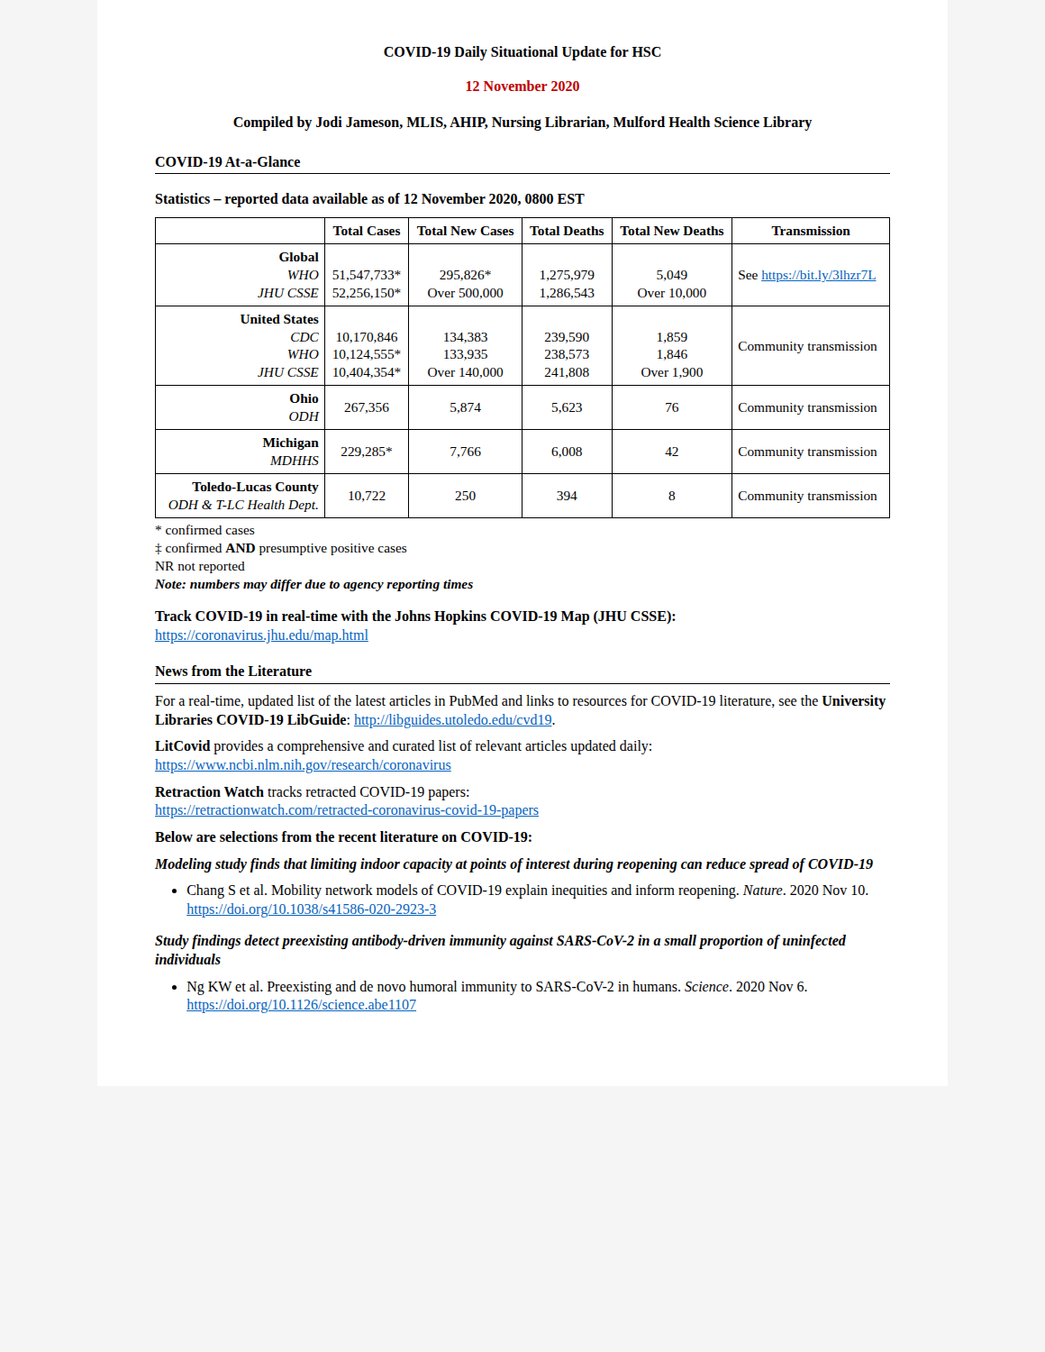COVID-19 Daily Situational Update for HSC
12 November 2020
Compiled by Jodi Jameson, MLIS, AHIP, Nursing Librarian, Mulford Health Science Library
COVID-19 At-a-Glance
Statistics – reported data available as of 12 November 2020, 0800 EST
| | Total Cases | Total New Cases | Total Deaths | Total New Deaths | Transmission |
| --- | --- | --- | --- | --- | --- |
| Global WHO JHU CSSE | 51,547,733* 52,256,150* | 295,826* Over 500,000 | 1,275,979 1,286,543 | 5,049 Over 10,000 | See https://bit.ly/3lhzr7L |
| United States CDC WHO JHU CSSE | 10,170,846 10,124,555* 10,404,354* | 134,383 133,935 Over 140,000 | 239,590 238,573 241,808 | 1,859 1,846 Over 1,900 | Community transmission |
| Ohio ODH | 267,356 | 5,874 | 5,623 | 76 | Community transmission |
| Michigan MDHHS | 229,285* | 7,766 | 6,008 | 42 | Community transmission |
| Toledo-Lucas County ODH & T-LC Health Dept. | 10,722 | 250 | 394 | 8 | Community transmission |
* confirmed cases
‡ confirmed AND presumptive positive cases
NR not reported
Note: numbers may differ due to agency reporting times
Track COVID-19 in real-time with the Johns Hopkins COVID-19 Map (JHU CSSE):
https://coronavirus.jhu.edu/map.html
News from the Literature
For a real-time, updated list of the latest articles in PubMed and links to resources for COVID-19 literature, see the University Libraries COVID-19 LibGuide: http://libguides.utoledo.edu/cvd19.
LitCovid provides a comprehensive and curated list of relevant articles updated daily:
https://www.ncbi.nlm.nih.gov/research/coronavirus
Retraction Watch tracks retracted COVID-19 papers:
https://retractionwatch.com/retracted-coronavirus-covid-19-papers
Below are selections from the recent literature on COVID-19:
Modeling study finds that limiting indoor capacity at points of interest during reopening can reduce spread of COVID-19
Chang S et al. Mobility network models of COVID-19 explain inequities and inform reopening. Nature. 2020 Nov 10. https://doi.org/10.1038/s41586-020-2923-3
Study findings detect preexisting antibody-driven immunity against SARS-CoV-2 in a small proportion of uninfected individuals
Ng KW et al. Preexisting and de novo humoral immunity to SARS-CoV-2 in humans. Science. 2020 Nov 6. https://doi.org/10.1126/science.abe1107